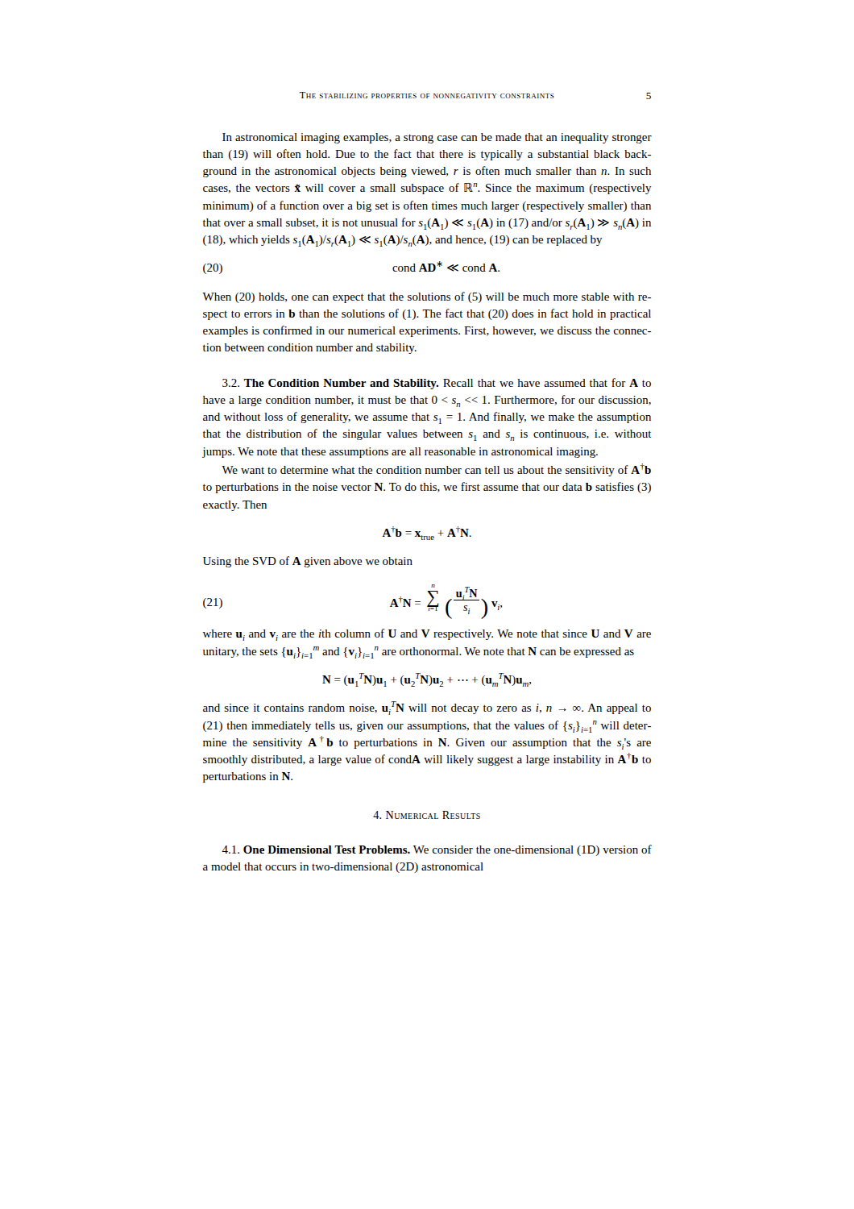The stabilizing properties of nonnegativity constraints 5
In astronomical imaging examples, a strong case can be made that an inequality stronger than (19) will often hold. Due to the fact that there is typically a substantial black background in the astronomical objects being viewed, r is often much smaller than n. In such cases, the vectors x̃ will cover a small subspace of ℝn. Since the maximum (respectively minimum) of a function over a big set is often times much larger (respectively smaller) than that over a small subset, it is not unusual for s1(A1) ≪ s1(A) in (17) and/or sr(A1) ≫ sn(A) in (18), which yields s1(A1)/sr(A1) ≪ s1(A)/sn(A), and hence, (19) can be replaced by
(20) cond AD∗ ≪ cond A.
When (20) holds, one can expect that the solutions of (5) will be much more stable with respect to errors in b than the solutions of (1). The fact that (20) does in fact hold in practical examples is confirmed in our numerical experiments. First, however, we discuss the connection between condition number and stability.
3.2. The Condition Number and Stability. Recall that we have assumed that for A to have a large condition number, it must be that 0 < sn << 1. Furthermore, for our discussion, and without loss of generality, we assume that s1 = 1. And finally, we make the assumption that the distribution of the singular values between s1 and sn is continuous, i.e. without jumps. We note that these assumptions are all reasonable in astronomical imaging.
We want to determine what the condition number can tell us about the sensitivity of A†b to perturbations in the noise vector N. To do this, we first assume that our data b satisfies (3) exactly. Then
A†b = xtrue + A†N.
Using the SVD of A given above we obtain
(21) A†N = n ∑ i=1 (uiTN si) vi,
where ui and vi are the ith column of U and V respectively. We note that since U and V are unitary, the sets {ui}i=1m and {vi}i=1n are orthonormal. We note that N can be expressed as
N = (u1TN)u1 + (u2TN)u2 + ⋯ + (umTN)um,
and since it contains random noise, uiTN will not decay to zero as i, n → ∞. An appeal to (21) then immediately tells us, given our assumptions, that the values of {si}i=1n will determine the sensitivity A†b to perturbations in N. Given our assumption that the si's are smoothly distributed, a large value of condA will likely suggest a large instability in A†b to perturbations in N.
4. Numerical Results
4.1. One Dimensional Test Problems. We consider the one-dimensional (1D) version of a model that occurs in two-dimensional (2D) astronomical